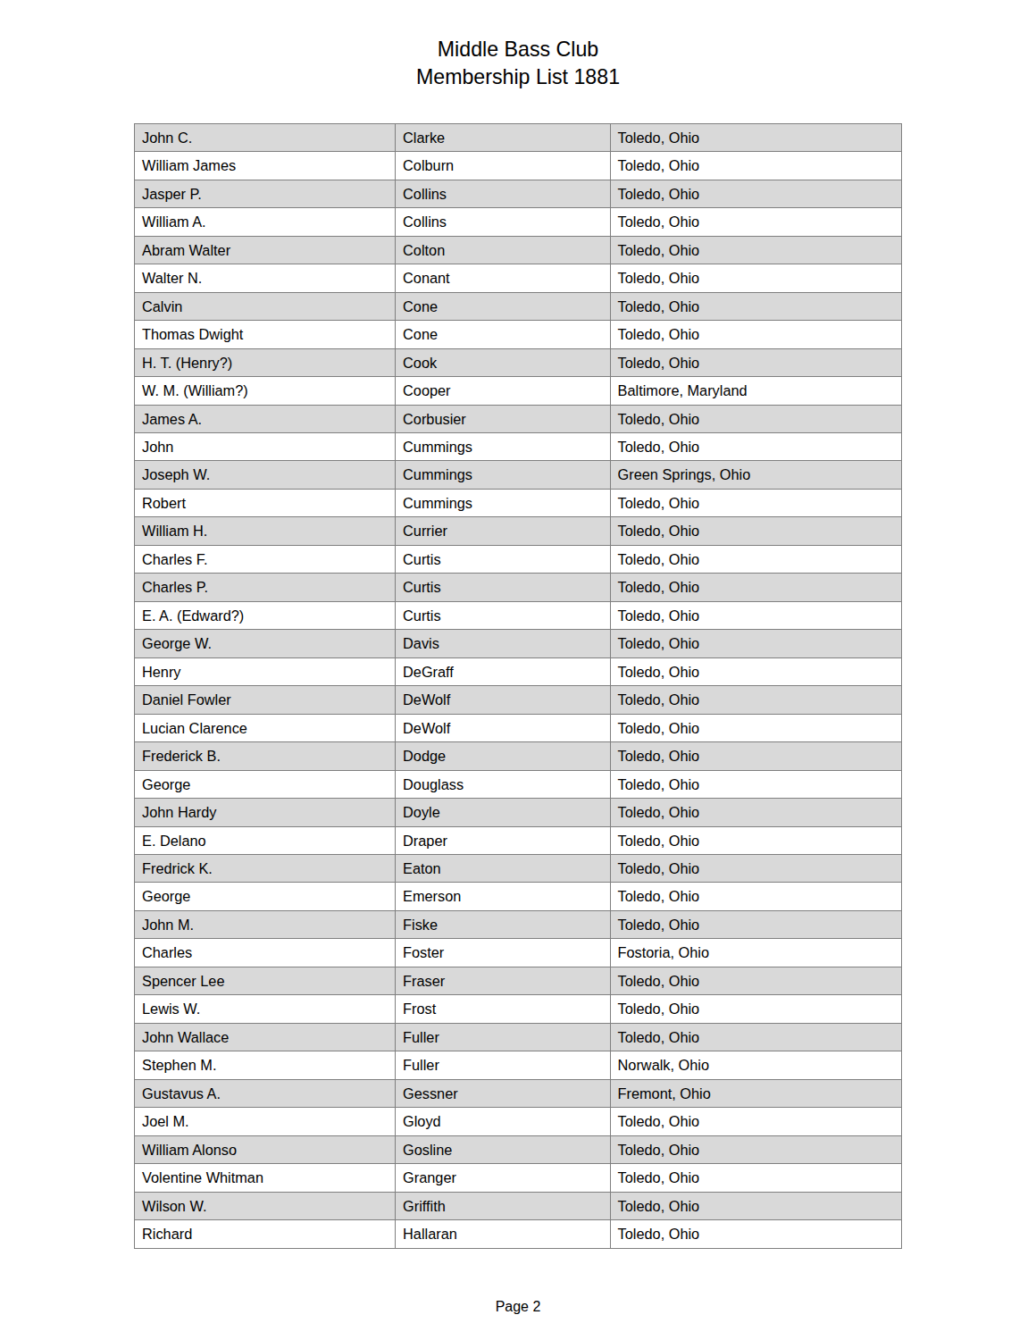Middle Bass Club
Membership List 1881
| John C. | Clarke | Toledo, Ohio |
| William James | Colburn | Toledo, Ohio |
| Jasper P. | Collins | Toledo, Ohio |
| William A. | Collins | Toledo, Ohio |
| Abram Walter | Colton | Toledo, Ohio |
| Walter N. | Conant | Toledo, Ohio |
| Calvin | Cone | Toledo, Ohio |
| Thomas Dwight | Cone | Toledo, Ohio |
| H. T. (Henry?) | Cook | Toledo, Ohio |
| W. M. (William?) | Cooper | Baltimore, Maryland |
| James A. | Corbusier | Toledo, Ohio |
| John | Cummings | Toledo, Ohio |
| Joseph W. | Cummings | Green Springs, Ohio |
| Robert | Cummings | Toledo, Ohio |
| William H. | Currier | Toledo, Ohio |
| Charles F. | Curtis | Toledo, Ohio |
| Charles P. | Curtis | Toledo, Ohio |
| E. A. (Edward?) | Curtis | Toledo, Ohio |
| George W. | Davis | Toledo, Ohio |
| Henry | DeGraff | Toledo, Ohio |
| Daniel Fowler | DeWolf | Toledo, Ohio |
| Lucian Clarence | DeWolf | Toledo, Ohio |
| Frederick B. | Dodge | Toledo, Ohio |
| George | Douglass | Toledo, Ohio |
| John Hardy | Doyle | Toledo, Ohio |
| E. Delano | Draper | Toledo, Ohio |
| Fredrick K. | Eaton | Toledo, Ohio |
| George | Emerson | Toledo, Ohio |
| John M. | Fiske | Toledo, Ohio |
| Charles | Foster | Fostoria, Ohio |
| Spencer Lee | Fraser | Toledo, Ohio |
| Lewis W. | Frost | Toledo, Ohio |
| John Wallace | Fuller | Toledo, Ohio |
| Stephen M. | Fuller | Norwalk, Ohio |
| Gustavus A. | Gessner | Fremont, Ohio |
| Joel M. | Gloyd | Toledo, Ohio |
| William Alonso | Gosline | Toledo, Ohio |
| Volentine Whitman | Granger | Toledo, Ohio |
| Wilson W. | Griffith | Toledo, Ohio |
| Richard | Hallaran | Toledo, Ohio |
Page 2